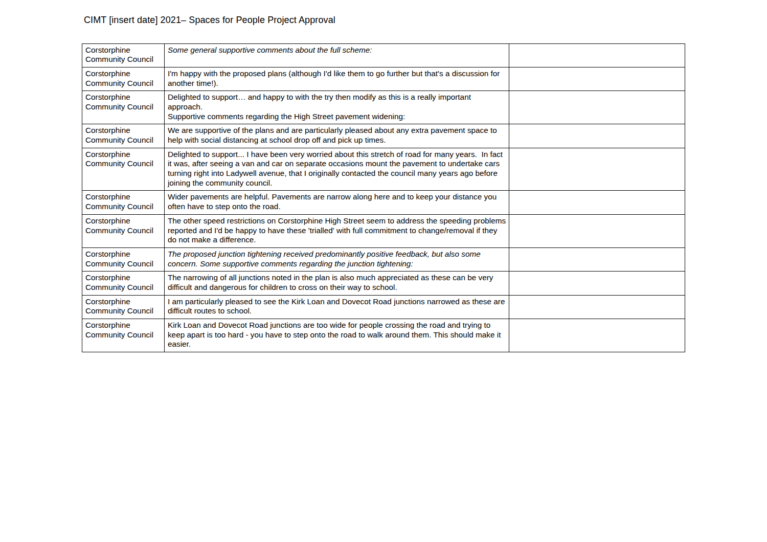CIMT [insert date] 2021– Spaces for People Project Approval
| Corstorphine Community Council | Some general supportive comments about the full scheme: | |
| Corstorphine Community Council | I'm happy with the proposed plans (although I'd like them to go further but that's a discussion for another time!). | |
| Corstorphine Community Council | Delighted to support… and happy to with the try then modify as this is a really important approach. Supportive comments regarding the High Street pavement widening: | |
| Corstorphine Community Council | We are supportive of the plans and are particularly pleased about any extra pavement space to help with social distancing at school drop off and pick up times. | |
| Corstorphine Community Council | Delighted to support... I have been very worried about this stretch of road for many years. In fact it was, after seeing a van and car on separate occasions mount the pavement to undertake cars turning right into Ladywell avenue, that I originally contacted the council many years ago before joining the community council. | |
| Corstorphine Community Council | Wider pavements are helpful. Pavements are narrow along here and to keep your distance you often have to step onto the road. | |
| Corstorphine Community Council | The other speed restrictions on Corstorphine High Street seem to address the speeding problems reported and I'd be happy to have these 'trialled' with full commitment to change/removal if they do not make a difference. | |
| Corstorphine Community Council | The proposed junction tightening received predominantly positive feedback, but also some concern. Some supportive comments regarding the junction tightening: | |
| Corstorphine Community Council | The narrowing of all junctions noted in the plan is also much appreciated as these can be very difficult and dangerous for children to cross on their way to school. | |
| Corstorphine Community Council | I am particularly pleased to see the Kirk Loan and Dovecot Road junctions narrowed as these are difficult routes to school. | |
| Corstorphine Community Council | Kirk Loan and Dovecot Road junctions are too wide for people crossing the road and trying to keep apart is too hard - you have to step onto the road to walk around them. This should make it easier. | |